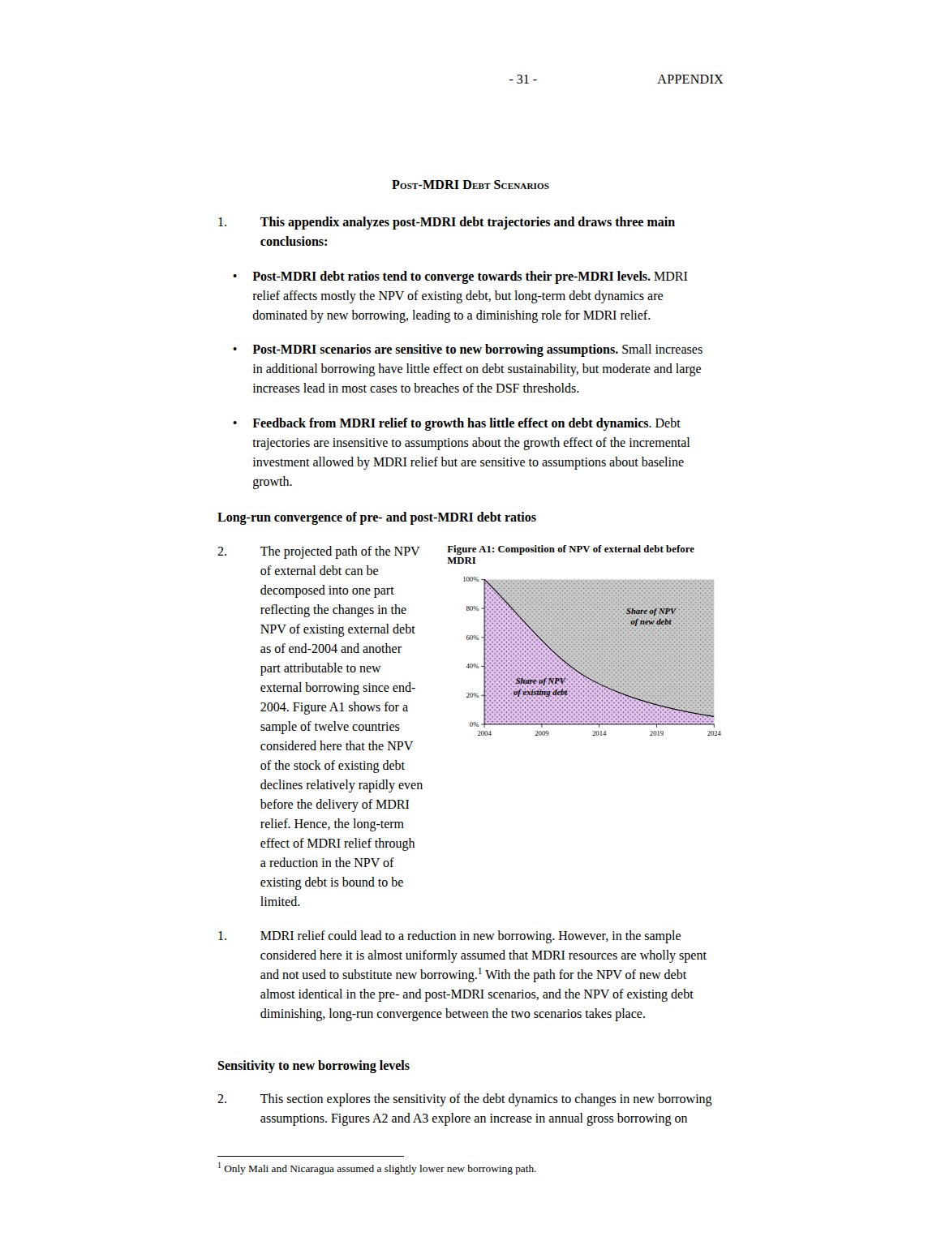- 31 - APPENDIX
Post-MDRI Debt Scenarios
1.
This appendix analyzes post-MDRI debt trajectories and draws three main conclusions:
• Post-MDRI debt ratios tend to converge towards their pre-MDRI levels. MDRI relief affects mostly the NPV of existing debt, but long-term debt dynamics are dominated by new borrowing, leading to a diminishing role for MDRI relief.
• Post-MDRI scenarios are sensitive to new borrowing assumptions. Small increases in additional borrowing have little effect on debt sustainability, but moderate and large increases lead in most cases to breaches of the DSF thresholds.
• Feedback from MDRI relief to growth has little effect on debt dynamics. Debt trajectories are insensitive to assumptions about the growth effect of the incremental investment allowed by MDRI relief but are sensitive to assumptions about baseline growth.
Long-run convergence of pre- and post-MDRI debt ratios
Figure A1: Composition of NPV of external debt before MDRI
100% 80% 60% 40% 20% 0% 2004 2009 2014 2019 2024 Share of NPV of new debt Share of NPV of existing debt
2.
The projected path of the NPV of external debt can be decomposed into one part reflecting the changes in the NPV of existing external debt as of end-2004 and another part attributable to new external borrowing since end-2004. Figure A1 shows for a sample of twelve countries considered here that the NPV of the stock of existing debt declines relatively rapidly even before the delivery of MDRI relief. Hence, the long-term effect of MDRI relief through a reduction in the NPV of existing debt is bound to be limited.
1.
MDRI relief could lead to a reduction in new borrowing. However, in the sample considered here it is almost uniformly assumed that MDRI resources are wholly spent and not used to substitute new borrowing.1 With the path for the NPV of new debt almost identical in the pre- and post-MDRI scenarios, and the NPV of existing debt diminishing, long-run convergence between the two scenarios takes place.
Sensitivity to new borrowing levels
2.
This section explores the sensitivity of the debt dynamics to changes in new borrowing assumptions. Figures A2 and A3 explore an increase in annual gross borrowing on
1 Only Mali and Nicaragua assumed a slightly lower new borrowing path.